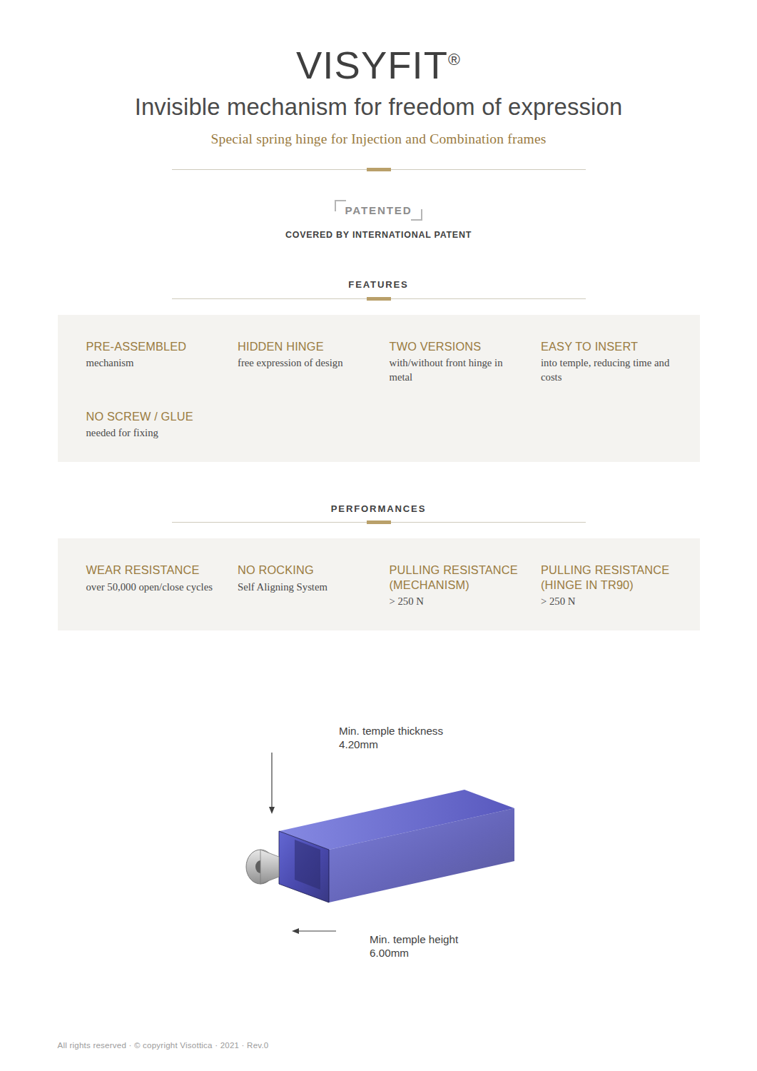VISYFIT®
Invisible mechanism for freedom of expression
Special spring hinge for Injection and Combination frames
PATENTED
COVERED BY INTERNATIONAL PATENT
FEATURES
PRE-ASSEMBLED
mechanism
HIDDEN HINGE
free expression of design
TWO VERSIONS
with/without front hinge in metal
EASY TO INSERT
into temple, reducing time and costs
NO SCREW / GLUE
needed for fixing
PERFORMANCES
WEAR RESISTANCE
over 50,000 open/close cycles
NO ROCKING
Self Aligning System
PULLING RESISTANCE
(MECHANISM)
> 250 N
PULLING RESISTANCE
(HINGE IN TR90)
> 250 N
Min. temple thickness
4.20mm
Min. temple height
6.00mm
All rights reserved · © copyright Visottica · 2021 · Rev.0